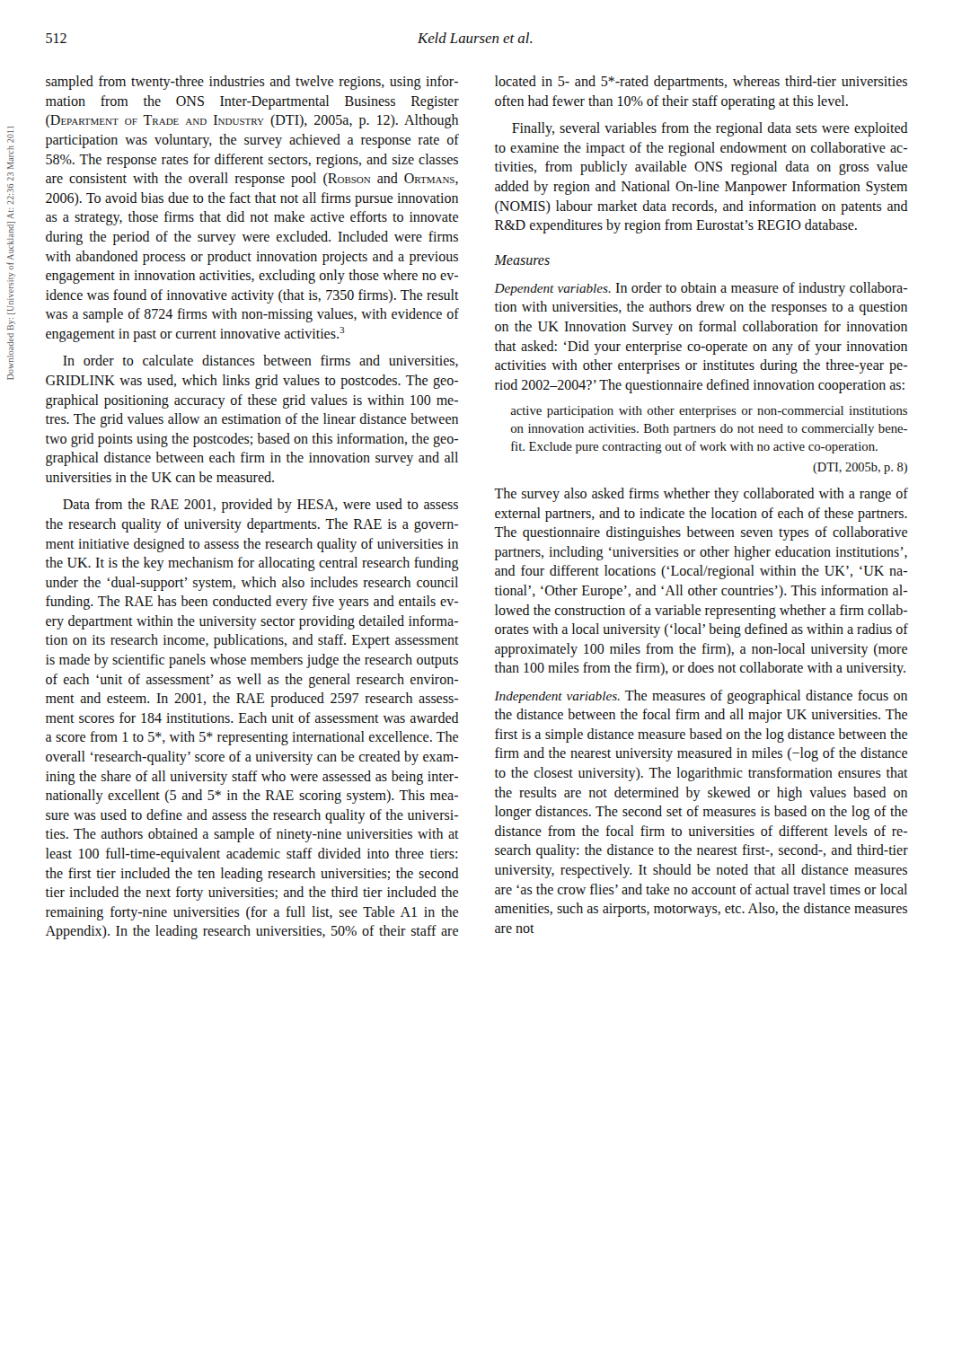Downloaded By: [University of Auckland] At: 22:36 23 March 2011
512 Keld Laursen et al.
sampled from twenty-three industries and twelve regions, using information from the ONS Inter-Departmental Business Register (Department of Trade and Industry (DTI), 2005a, p. 12). Although participation was voluntary, the survey achieved a response rate of 58%. The response rates for different sectors, regions, and size classes are consistent with the overall response pool (Robson and Ortmans, 2006). To avoid bias due to the fact that not all firms pursue innovation as a strategy, those firms that did not make active efforts to innovate during the period of the survey were excluded. Included were firms with abandoned process or product innovation projects and a previous engagement in innovation activities, excluding only those where no evidence was found of innovative activity (that is, 7350 firms). The result was a sample of 8724 firms with non-missing values, with evidence of engagement in past or current innovative activities.3
In order to calculate distances between firms and universities, GRIDLINK was used, which links grid values to postcodes. The geographical positioning accuracy of these grid values is within 100 metres. The grid values allow an estimation of the linear distance between two grid points using the postcodes; based on this information, the geographical distance between each firm in the innovation survey and all universities in the UK can be measured.
Data from the RAE 2001, provided by HESA, were used to assess the research quality of university departments. The RAE is a government initiative designed to assess the research quality of universities in the UK. It is the key mechanism for allocating central research funding under the ‘dual-support’ system, which also includes research council funding. The RAE has been conducted every five years and entails every department within the university sector providing detailed information on its research income, publications, and staff. Expert assessment is made by scientific panels whose members judge the research outputs of each ‘unit of assessment’ as well as the general research environment and esteem. In 2001, the RAE produced 2597 research assessment scores for 184 institutions. Each unit of assessment was awarded a score from 1 to 5*, with 5* representing international excellence. The overall ‘research-quality’ score of a university can be created by examining the share of all university staff who were assessed as being internationally excellent (5 and 5* in the RAE scoring system). This measure was used to define and assess the research quality of the universities. The authors obtained a sample of ninety-nine universities with at least 100 full-time-equivalent academic staff divided into three tiers: the first tier included the ten leading research universities; the second tier included the next forty universities; and the third tier included the remaining forty-nine universities (for a full list, see Table A1 in the Appendix). In the leading research universities, 50% of their staff are located in 5- and 5*-rated departments, whereas third-tier universities often had fewer than 10% of their staff operating at this level.
Finally, several variables from the regional data sets were exploited to examine the impact of the regional endowment on collaborative activities, from publicly available ONS regional data on gross value added by region and National On-line Manpower Information System (NOMIS) labour market data records, and information on patents and R&D expenditures by region from Eurostat’s REGIO database.
Measures
Dependent variables.
In order to obtain a measure of industry collaboration with universities, the authors drew on the responses to a question on the UK Innovation Survey on formal collaboration for innovation that asked: ‘Did your enterprise co-operate on any of your innovation activities with other enterprises or institutes during the three-year period 2002–2004?’ The questionnaire defined innovation cooperation as:
active participation with other enterprises or non-commercial institutions on innovation activities. Both partners do not need to commercially benefit. Exclude pure contracting out of work with no active co-operation.
(DTI, 2005b, p. 8)
The survey also asked firms whether they collaborated with a range of external partners, and to indicate the location of each of these partners. The questionnaire distinguishes between seven types of collaborative partners, including ‘universities or other higher education institutions’, and four different locations (‘Local/regional within the UK’, ‘UK national’, ‘Other Europe’, and ‘All other countries’). This information allowed the construction of a variable representing whether a firm collaborates with a local university (‘local’ being defined as within a radius of approximately 100 miles from the firm), a non-local university (more than 100 miles from the firm), or does not collaborate with a university.
Independent variables.
The measures of geographical distance focus on the distance between the focal firm and all major UK universities. The first is a simple distance measure based on the log distance between the firm and the nearest university measured in miles (−log of the distance to the closest university). The logarithmic transformation ensures that the results are not determined by skewed or high values based on longer distances. The second set of measures is based on the log of the distance from the focal firm to universities of different levels of research quality: the distance to the nearest first-, second-, and third-tier university, respectively. It should be noted that all distance measures are ‘as the crow flies’ and take no account of actual travel times or local amenities, such as airports, motorways, etc. Also, the distance measures are not